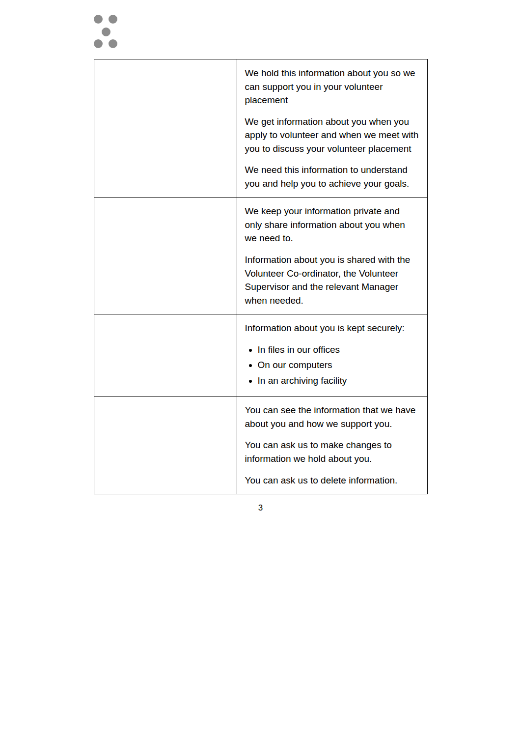| | We hold this information about you so we can support you in your volunteer placement We get information about you when you apply to volunteer and when we meet with you to discuss your volunteer placement We need this information to understand you and help you to achieve your goals. |
| | We keep your information private and only share information about you when we need to. Information about you is shared with the Volunteer Co-ordinator, the Volunteer Supervisor and the relevant Manager when needed. |
| | Information about you is kept securely: In files in our offices On our computers In an archiving facility |
| | You can see the information that we have about you and how we support you. You can ask us to make changes to information we hold about you. You can ask us to delete information. |
3